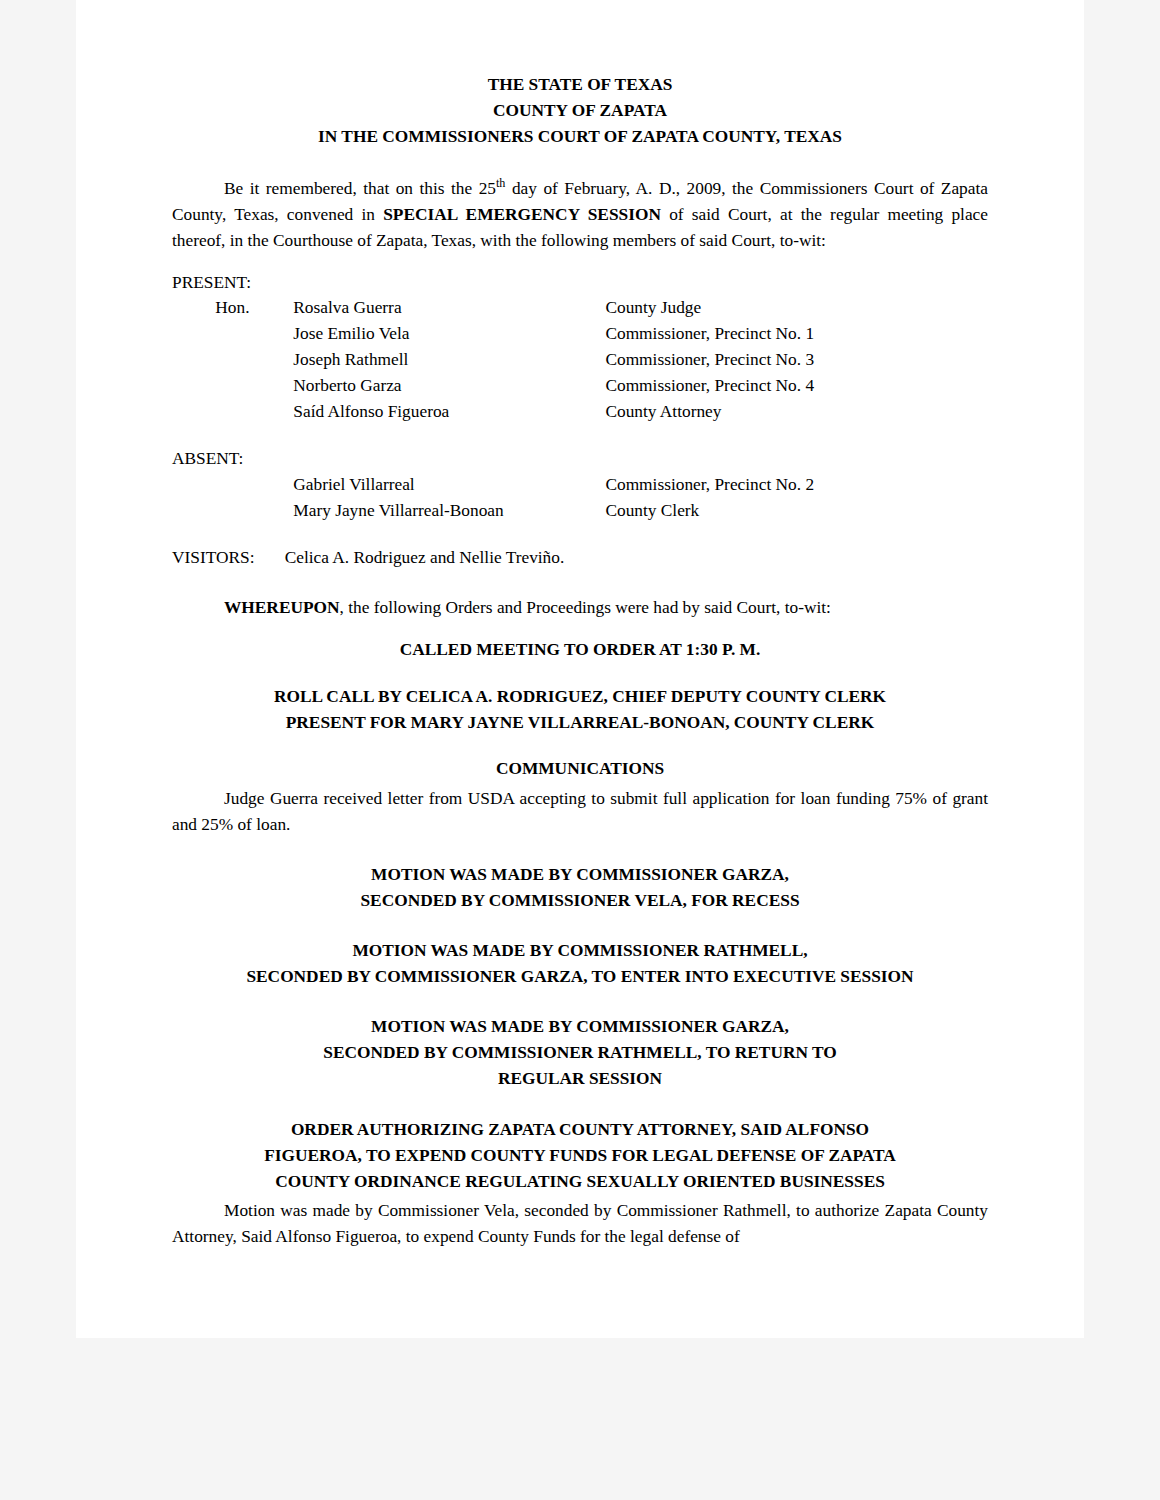The State of Texas
County of Zapata
In the Commissioners Court of Zapata County, Texas
Be it remembered, that on this the 25th day of February, A. D., 2009, the Commissioners Court of Zapata County, Texas, convened in SPECIAL EMERGENCY SESSION of said Court, at the regular meeting place thereof, in the Courthouse of Zapata, Texas, with the following members of said Court, to-wit:
PRESENT:
| Hon. | Rosalva Guerra | County Judge |
| | Jose Emilio Vela | Commissioner, Precinct No. 1 |
| | Joseph Rathmell | Commissioner, Precinct No. 3 |
| | Norberto Garza | Commissioner, Precinct No. 4 |
| | Saíd Alfonso Figueroa | County Attorney |
ABSENT:
| | Gabriel Villarreal | Commissioner, Precinct No. 2 |
| | Mary Jayne Villarreal-Bonoan | County Clerk |
VISITORS: Celica A. Rodriguez and Nellie Treviño.
WHEREUPON, the following Orders and Proceedings were had by said Court, to-wit:
CALLED MEETING TO ORDER AT 1:30 P. M.
ROLL CALL BY CELICA A. RODRIGUEZ, CHIEF DEPUTY COUNTY CLERK
PRESENT FOR MARY JAYNE VILLARREAL-BONOAN, COUNTY CLERK
COMMUNICATIONS
Judge Guerra received letter from USDA accepting to submit full application for loan funding 75% of grant and 25% of loan.
MOTION WAS MADE BY COMMISSIONER GARZA,
SECONDED BY COMMISSIONER VELA, FOR RECESS
MOTION WAS MADE BY COMMISSIONER RATHMELL,
SECONDED BY COMMISSIONER GARZA, TO ENTER INTO EXECUTIVE SESSION
MOTION WAS MADE BY COMMISSIONER GARZA,
SECONDED BY COMMISSIONER RATHMELL, TO RETURN TO
REGULAR SESSION
ORDER AUTHORIZING ZAPATA COUNTY ATTORNEY, SAID ALFONSO
FIGUEROA, TO EXPEND COUNTY FUNDS FOR LEGAL DEFENSE OF ZAPATA
COUNTY ORDINANCE REGULATING SEXUALLY ORIENTED BUSINESSES
Motion was made by Commissioner Vela, seconded by Commissioner Rathmell, to authorize Zapata County Attorney, Said Alfonso Figueroa, to expend County Funds for the legal defense of